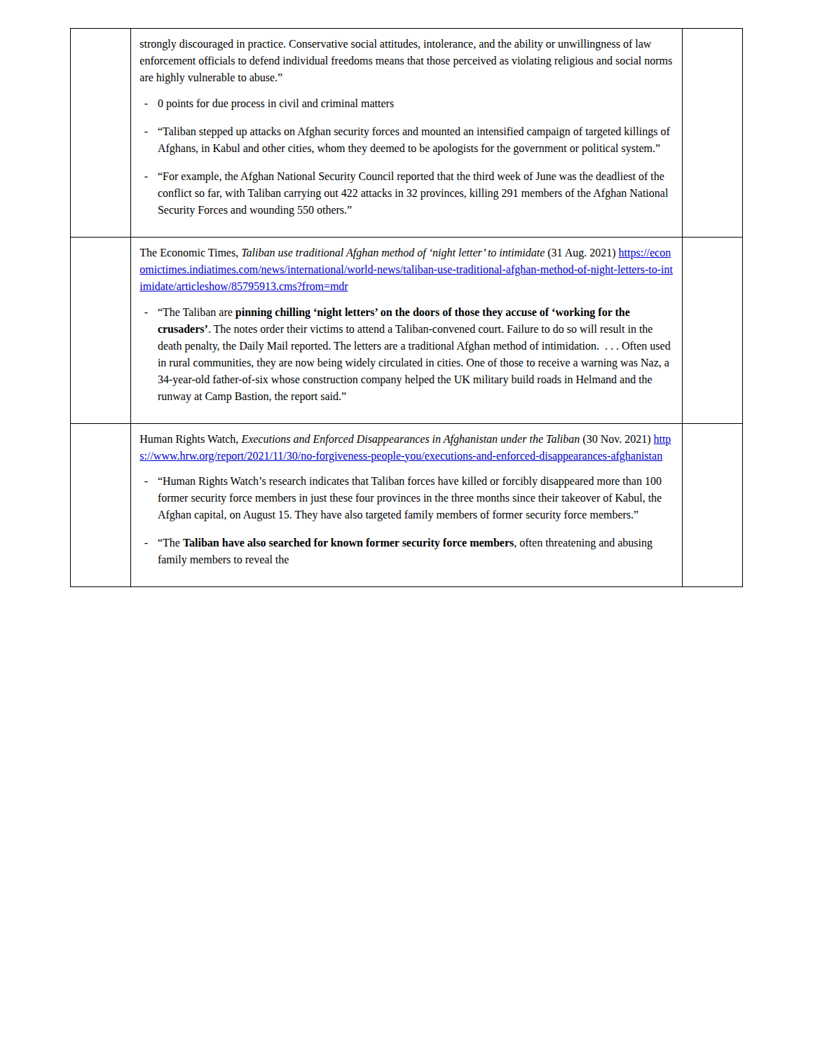| | strongly discouraged in practice. Conservative social attitudes, intolerance, and the ability or unwillingness of law enforcement officials to defend individual freedoms means that those perceived as violating religious and social norms are highly vulnerable to abuse.” 0 points for due process in civil and criminal matters “Taliban stepped up attacks on Afghan security forces and mounted an intensified campaign of targeted killings of Afghans, in Kabul and other cities, whom they deemed to be apologists for the government or political system.” “For example, the Afghan National Security Council reported that the third week of June was the deadliest of the conflict so far, with Taliban carrying out 422 attacks in 32 provinces, killing 291 members of the Afghan National Security Forces and wounding 550 others.” | |
| | The Economic Times, Taliban use traditional Afghan method of ‘night letter’ to intimidate (31 Aug. 2021) https://economictimes.indiatimes.com/news/international/world-news/taliban-use-traditional-afghan-method-of-night-letters-to-intimidate/articleshow/85795913.cms?from=mdr “The Taliban are pinning chilling ‘night letters’ on the doors of those they accuse of ‘working for the crusaders’ . The notes order their victims to attend a Taliban-convened court. Failure to do so will result in the death penalty, the Daily Mail reported. The letters are a traditional Afghan method of intimidation. . . . Often used in rural communities, they are now being widely circulated in cities. One of those to receive a warning was Naz, a 34-year-old father-of-six whose construction company helped the UK military build roads in Helmand and the runway at Camp Bastion, the report said.” | |
| | Human Rights Watch, Executions and Enforced Disappearances in Afghanistan under the Taliban (30 Nov. 2021) https://www.hrw.org/report/2021/11/30/no-forgiveness-people-you/executions-and-enforced-disappearances-afghanistan “Human Rights Watch’s research indicates that Taliban forces have killed or forcibly disappeared more than 100 former security force members in just these four provinces in the three months since their takeover of Kabul, the Afghan capital, on August 15. They have also targeted family members of former security force members.” “The Taliban have also searched for known former security force members , often threatening and abusing family members to reveal the | |